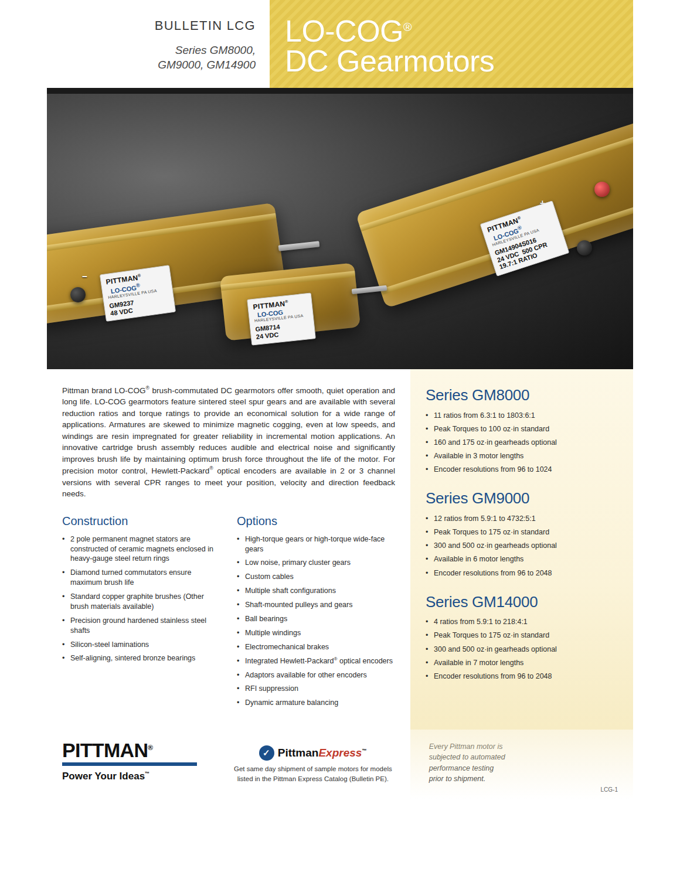BULLETIN LCG
Series GM8000,
GM9000, GM14900
LO-COG®DC Gearmotors
+ –
PITTMAN®LO-COG®
HARLEYSVILLE PA USA
GM9237
48 VDC
PITTMAN®LO-COG
HARLEYSVILLE PA USA
GM8714
24 VDC
PITTMAN®LO-COG®
HARLEYSVILLE PA USA
GM14904S016
24 VDC 500 CPR
19.7:1 RATIO
Pittman brand LO-COG® brush-commutated DC gearmotors offer smooth, quiet operation and long life. LO-COG gearmotors feature sintered steel spur gears and are available with several reduction ratios and torque ratings to provide an economical solution for a wide range of applications. Armatures are skewed to minimize magnetic cogging, even at low speeds, and windings are resin impregnated for greater reliability in incremental motion applications. An innovative cartridge brush assembly reduces audible and electrical noise and significantly improves brush life by maintaining optimum brush force throughout the life of the motor. For precision motor control, Hewlett-Packard® optical encoders are available in 2 or 3 channel versions with several CPR ranges to meet your position, velocity and direction feedback needs.
Construction
2 pole permanent magnet stators are constructed of ceramic magnets enclosed in heavy-gauge steel return rings
Diamond turned commutators ensure maximum brush life
Standard copper graphite brushes (Other brush materials available)
Precision ground hardened stainless steel shafts
Silicon-steel laminations
Self-aligning, sintered bronze bearings
Options
High-torque gears or high-torque wide-face gears
Low noise, primary cluster gears
Custom cables
Multiple shaft configurations
Shaft-mounted pulleys and gears
Ball bearings
Multiple windings
Electromechanical brakes
Integrated Hewlett-Packard® optical encoders
Adaptors available for other encoders
RFI suppression
Dynamic armature balancing
Series GM8000
11 ratios from 6.3:1 to 1803:6:1
Peak Torques to 100 oz·in standard
160 and 175 oz·in gearheads optional
Available in 3 motor lengths
Encoder resolutions from 96 to 1024
Series GM9000
12 ratios from 5.9:1 to 4732:5:1
Peak Torques to 175 oz·in standard
300 and 500 oz·in gearheads optional
Available in 6 motor lengths
Encoder resolutions from 96 to 2048
Series GM14000
4 ratios from 5.9:1 to 218:4:1
Peak Torques to 175 oz·in standard
300 and 500 oz·in gearheads optional
Available in 7 motor lengths
Encoder resolutions from 96 to 2048
PITTMAN®
Power Your Ideas™
✓ PittmanExpress™
Get same day shipment of sample motors for models
listed in the Pittman Express Catalog (Bulletin PE).
Every Pittman motor is
subjected to automated
performance testing
prior to shipment.
LCG-1